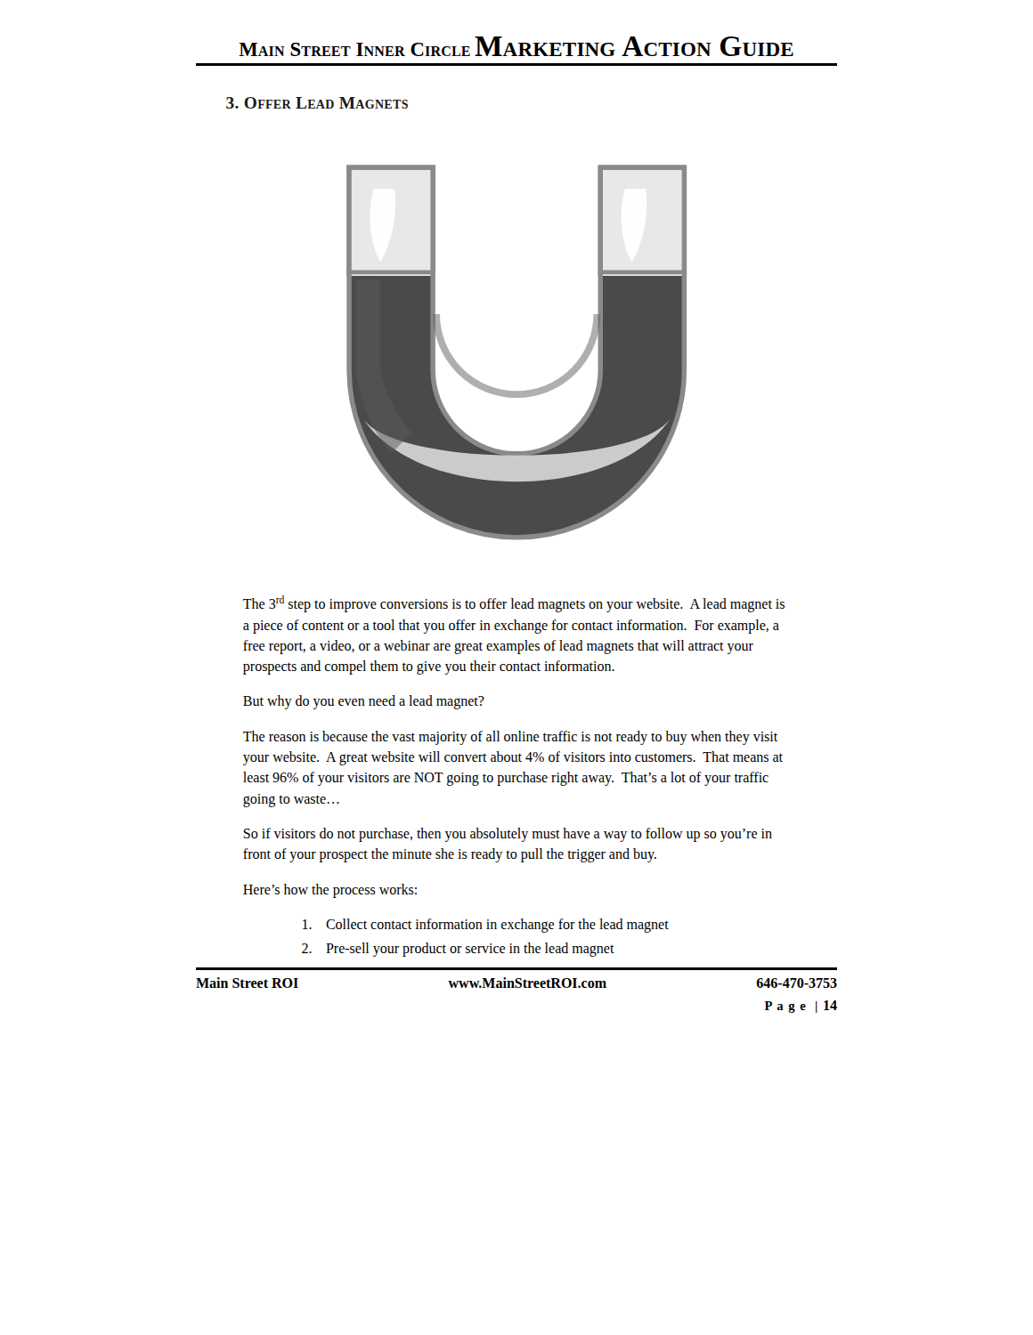Main Street Inner Circle Marketing Action Guide
3. Offer Lead Magnets
The 3rd step to improve conversions is to offer lead magnets on your website. A lead magnet is a piece of content or a tool that you offer in exchange for contact information. For example, a free report, a video, or a webinar are great examples of lead magnets that will attract your prospects and compel them to give you their contact information.
But why do you even need a lead magnet?
The reason is because the vast majority of all online traffic is not ready to buy when they visit your website. A great website will convert about 4% of visitors into customers. That means at least 96% of your visitors are NOT going to purchase right away. That’s a lot of your traffic going to waste…
So if visitors do not purchase, then you absolutely must have a way to follow up so you’re in front of your prospect the minute she is ready to pull the trigger and buy.
Here’s how the process works:
Collect contact information in exchange for the lead magnet
Pre-sell your product or service in the lead magnet
Main Street ROI
www.MainStreetROI.com
646-470-3753
P a g e | 14